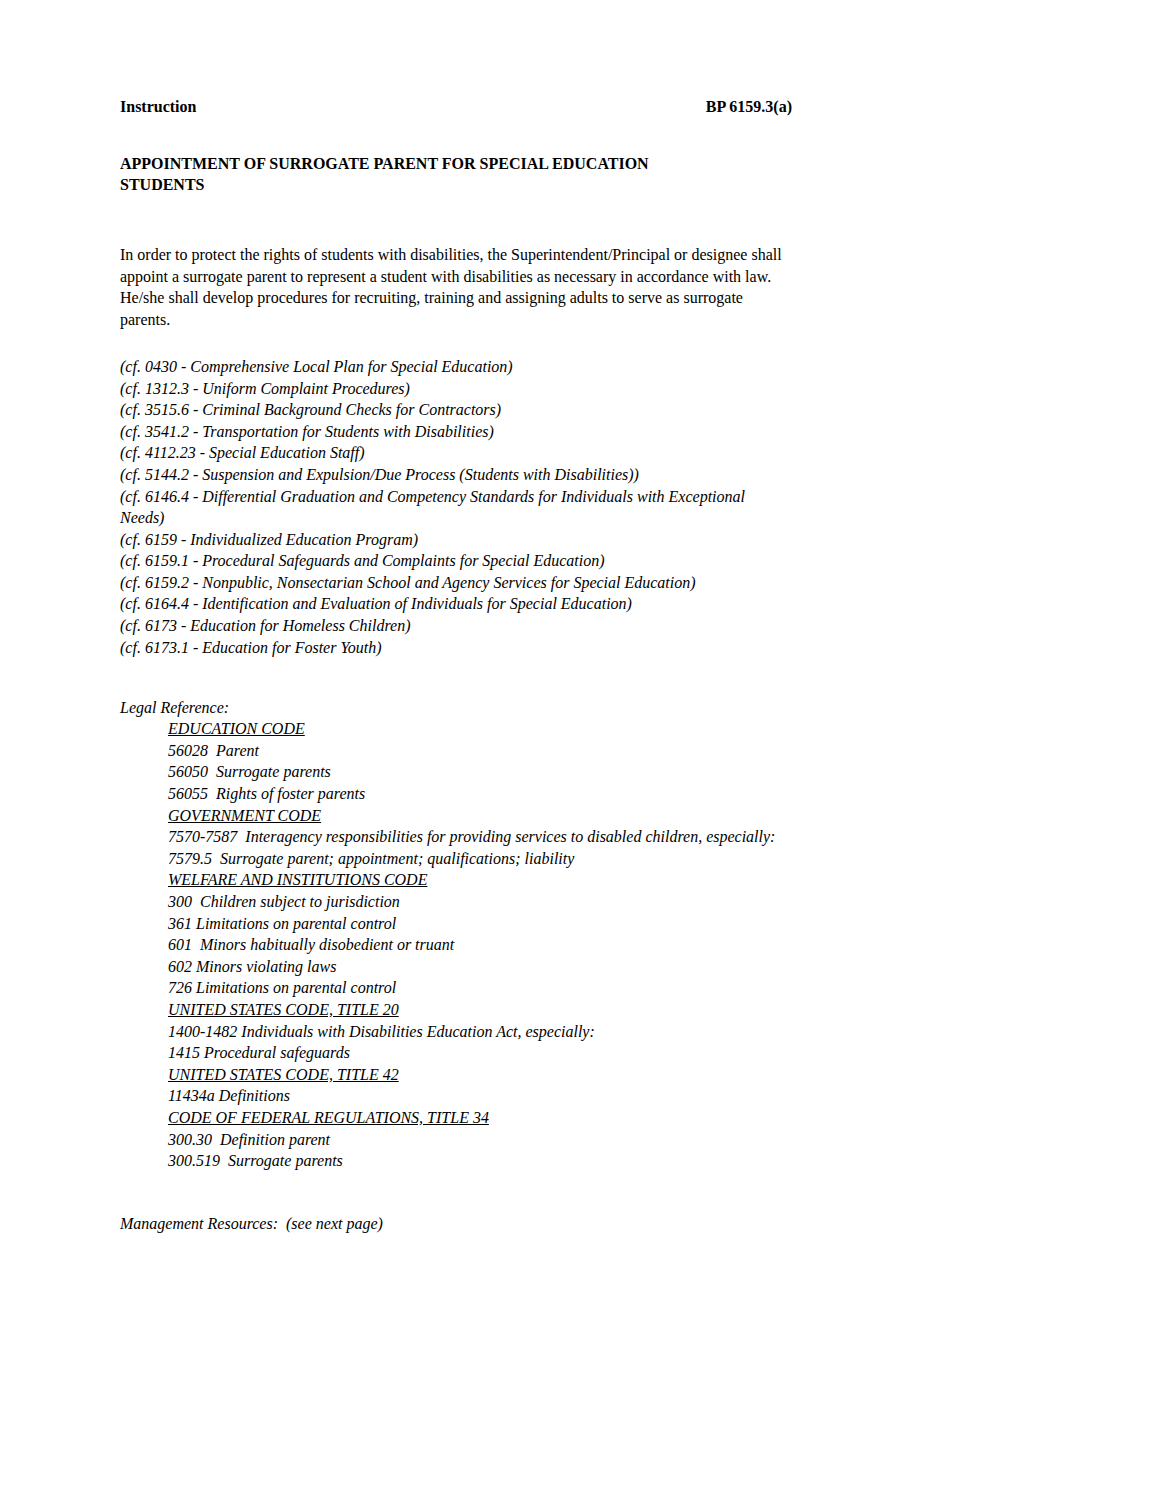Instruction BP 6159.3(a)
Appointment of Surrogate Parent for Special Education Students
In order to protect the rights of students with disabilities, the Superintendent/Principal or designee shall appoint a surrogate parent to represent a student with disabilities as necessary in accordance with law. He/she shall develop procedures for recruiting, training and assigning adults to serve as surrogate parents.
(cf. 0430 - Comprehensive Local Plan for Special Education)
(cf. 1312.3 - Uniform Complaint Procedures)
(cf. 3515.6 - Criminal Background Checks for Contractors)
(cf. 3541.2 - Transportation for Students with Disabilities)
(cf. 4112.23 - Special Education Staff)
(cf. 5144.2 - Suspension and Expulsion/Due Process (Students with Disabilities))
(cf. 6146.4 - Differential Graduation and Competency Standards for Individuals with Exceptional Needs)
(cf. 6159 - Individualized Education Program)
(cf. 6159.1 - Procedural Safeguards and Complaints for Special Education)
(cf. 6159.2 - Nonpublic, Nonsectarian School and Agency Services for Special Education)
(cf. 6164.4 - Identification and Evaluation of Individuals for Special Education)
(cf. 6173 - Education for Homeless Children)
(cf. 6173.1 - Education for Foster Youth)
Legal Reference:
EDUCATION CODE
56028 Parent
56050 Surrogate parents
56055 Rights of foster parents
GOVERNMENT CODE
7570-7587 Interagency responsibilities for providing services to disabled children, especially:
7579.5 Surrogate parent; appointment; qualifications; liability
WELFARE AND INSTITUTIONS CODE
300 Children subject to jurisdiction
361 Limitations on parental control
601 Minors habitually disobedient or truant
602 Minors violating laws
726 Limitations on parental control
UNITED STATES CODE, TITLE 20
1400-1482 Individuals with Disabilities Education Act, especially:
1415 Procedural safeguards
UNITED STATES CODE, TITLE 42
11434a Definitions
CODE OF FEDERAL REGULATIONS, TITLE 34
300.30 Definition parent
300.519 Surrogate parents
Management Resources: (see next page)